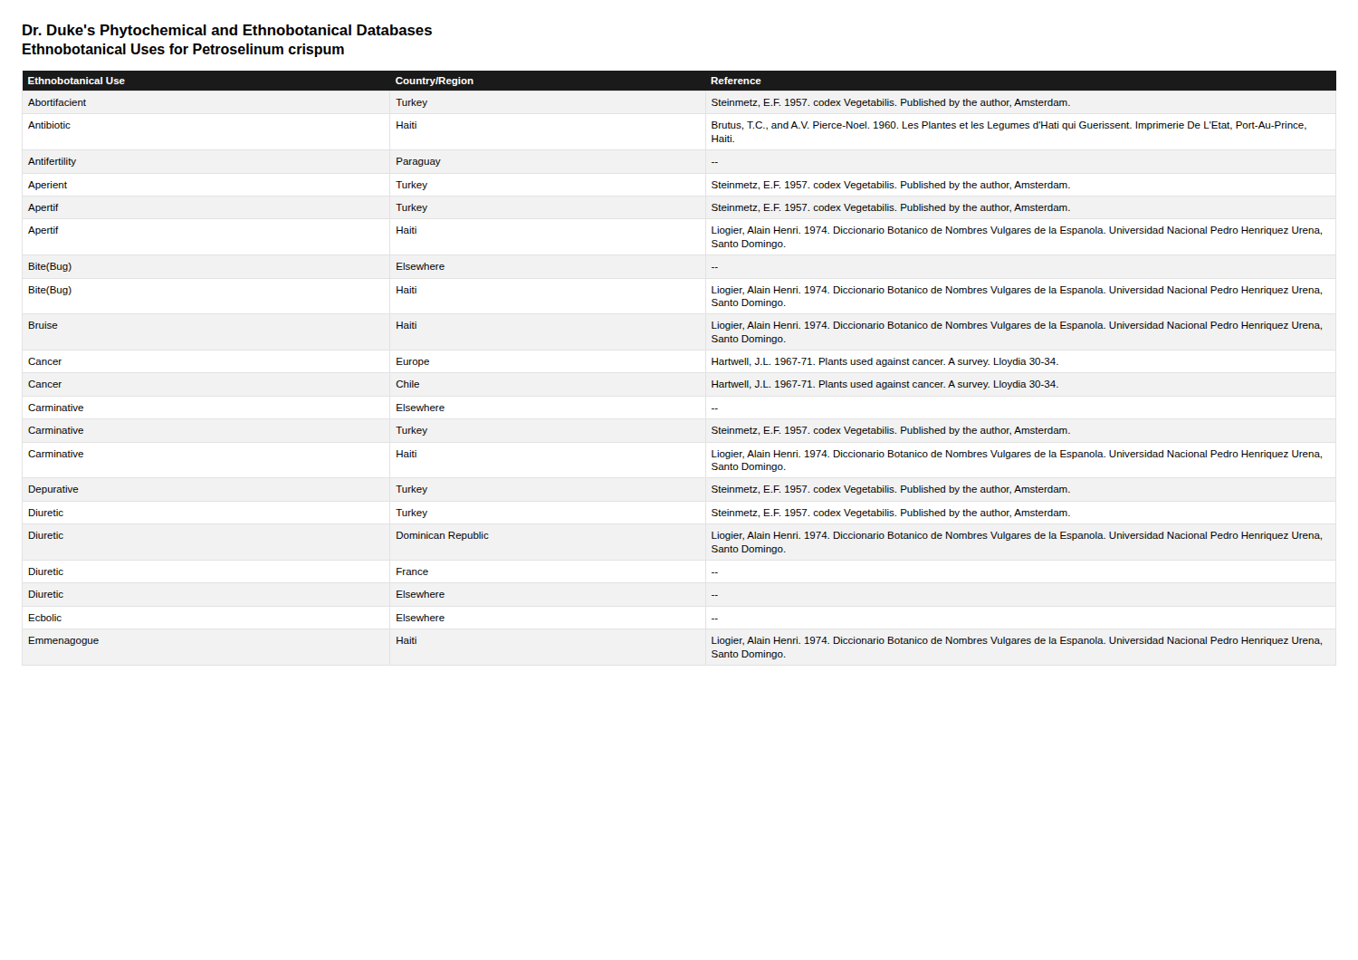Dr. Duke's Phytochemical and Ethnobotanical Databases
Ethnobotanical Uses for Petroselinum crispum
| Ethnobotanical Use | Country/Region | Reference |
| --- | --- | --- |
| Abortifacient | Turkey | Steinmetz, E.F. 1957. codex Vegetabilis. Published by the author, Amsterdam. |
| Antibiotic | Haiti | Brutus, T.C., and A.V. Pierce-Noel. 1960. Les Plantes et les Legumes d'Hati qui Guerissent. Imprimerie De L'Etat, Port-Au-Prince, Haiti. |
| Antifertility | Paraguay | -- |
| Aperient | Turkey | Steinmetz, E.F. 1957. codex Vegetabilis. Published by the author, Amsterdam. |
| Apertif | Turkey | Steinmetz, E.F. 1957. codex Vegetabilis. Published by the author, Amsterdam. |
| Apertif | Haiti | Liogier, Alain Henri. 1974. Diccionario Botanico de Nombres Vulgares de la Espanola. Universidad Nacional Pedro Henriquez Urena, Santo Domingo. |
| Bite(Bug) | Elsewhere | -- |
| Bite(Bug) | Haiti | Liogier, Alain Henri. 1974. Diccionario Botanico de Nombres Vulgares de la Espanola. Universidad Nacional Pedro Henriquez Urena, Santo Domingo. |
| Bruise | Haiti | Liogier, Alain Henri. 1974. Diccionario Botanico de Nombres Vulgares de la Espanola. Universidad Nacional Pedro Henriquez Urena, Santo Domingo. |
| Cancer | Europe | Hartwell, J.L. 1967-71. Plants used against cancer. A survey. Lloydia 30-34. |
| Cancer | Chile | Hartwell, J.L. 1967-71. Plants used against cancer. A survey. Lloydia 30-34. |
| Carminative | Elsewhere | -- |
| Carminative | Turkey | Steinmetz, E.F. 1957. codex Vegetabilis. Published by the author, Amsterdam. |
| Carminative | Haiti | Liogier, Alain Henri. 1974. Diccionario Botanico de Nombres Vulgares de la Espanola. Universidad Nacional Pedro Henriquez Urena, Santo Domingo. |
| Depurative | Turkey | Steinmetz, E.F. 1957. codex Vegetabilis. Published by the author, Amsterdam. |
| Diuretic | Turkey | Steinmetz, E.F. 1957. codex Vegetabilis. Published by the author, Amsterdam. |
| Diuretic | Dominican Republic | Liogier, Alain Henri. 1974. Diccionario Botanico de Nombres Vulgares de la Espanola. Universidad Nacional Pedro Henriquez Urena, Santo Domingo. |
| Diuretic | France | -- |
| Diuretic | Elsewhere | -- |
| Ecbolic | Elsewhere | -- |
| Emmenagogue | Haiti | Liogier, Alain Henri. 1974. Diccionario Botanico de Nombres Vulgares de la Espanola. Universidad Nacional Pedro Henriquez Urena, Santo Domingo. |